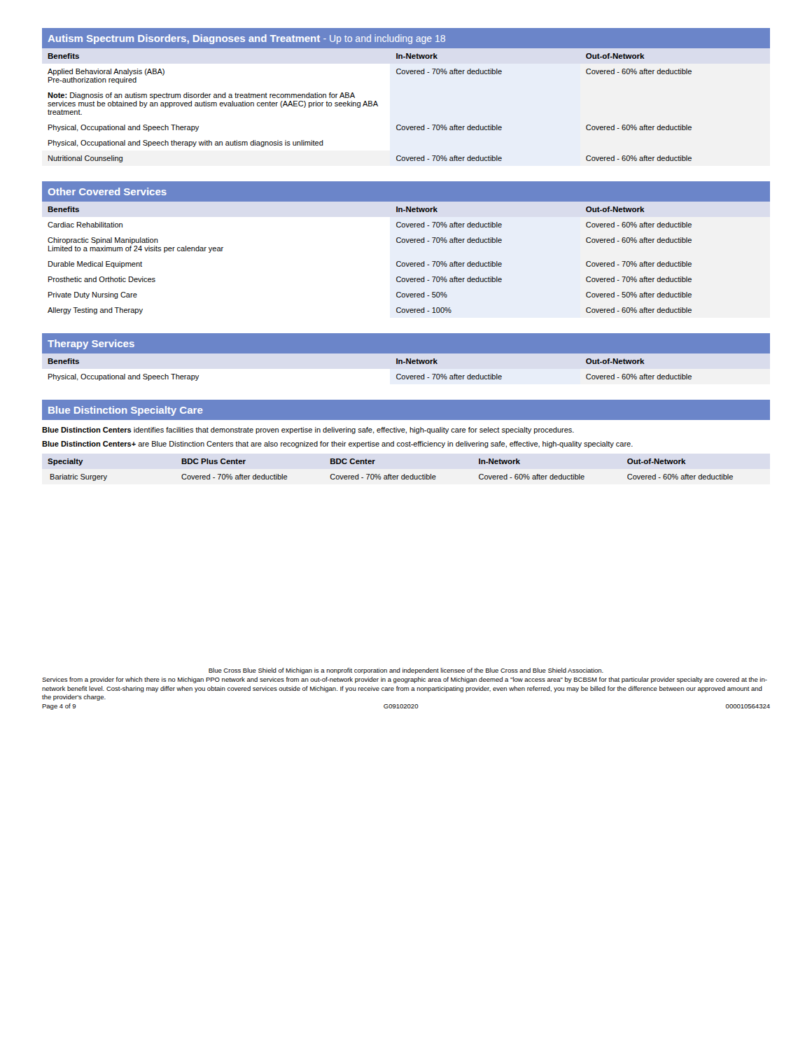Autism Spectrum Disorders, Diagnoses and Treatment - Up to and including age 18
| Benefits | In-Network | Out-of-Network |
| --- | --- | --- |
| Applied Behavioral Analysis (ABA) Pre-authorization required Note: Diagnosis of an autism spectrum disorder and a treatment recommendation for ABA services must be obtained by an approved autism evaluation center (AAEC) prior to seeking ABA treatment. | Covered - 70% after deductible | Covered - 60% after deductible |
| Physical, Occupational and Speech Therapy Physical, Occupational and Speech therapy with an autism diagnosis is unlimited | Covered - 70% after deductible | Covered - 60% after deductible |
| Nutritional Counseling | Covered - 70% after deductible | Covered - 60% after deductible |
Other Covered Services
| Benefits | In-Network | Out-of-Network |
| --- | --- | --- |
| Cardiac Rehabilitation | Covered - 70% after deductible | Covered - 60% after deductible |
| Chiropractic Spinal Manipulation Limited to a maximum of 24 visits per calendar year | Covered - 70% after deductible | Covered - 60% after deductible |
| Durable Medical Equipment | Covered - 70% after deductible | Covered - 70% after deductible |
| Prosthetic and Orthotic Devices | Covered - 70% after deductible | Covered - 70% after deductible |
| Private Duty Nursing Care | Covered - 50% | Covered - 50% after deductible |
| Allergy Testing and Therapy | Covered - 100% | Covered - 60% after deductible |
Therapy Services
| Benefits | In-Network | Out-of-Network |
| --- | --- | --- |
| Physical, Occupational and Speech Therapy | Covered - 70% after deductible | Covered - 60% after deductible |
Blue Distinction Specialty Care
Blue Distinction Centers identifies facilities that demonstrate proven expertise in delivering safe, effective, high-quality care for select specialty procedures.
Blue Distinction Centers+ are Blue Distinction Centers that are also recognized for their expertise and cost-efficiency in delivering safe, effective, high-quality specialty care.
| Specialty | BDC Plus Center | BDC Center | In-Network | Out-of-Network |
| --- | --- | --- | --- | --- |
| Bariatric Surgery | Covered - 70% after deductible | Covered - 70% after deductible | Covered - 60% after deductible | Covered - 60% after deductible |
Blue Cross Blue Shield of Michigan is a nonprofit corporation and independent licensee of the Blue Cross and Blue Shield Association.
Services from a provider for which there is no Michigan PPO network and services from an out-of-network provider in a geographic area of Michigan deemed a "low access area" by BCBSM for that particular provider specialty are covered at the in-network benefit level. Cost-sharing may differ when you obtain covered services outside of Michigan. If you receive care from a nonparticipating provider, even when referred, you may be billed for the difference between our approved amount and the provider's charge.
Page 4 of 9 G09102020 000010564324